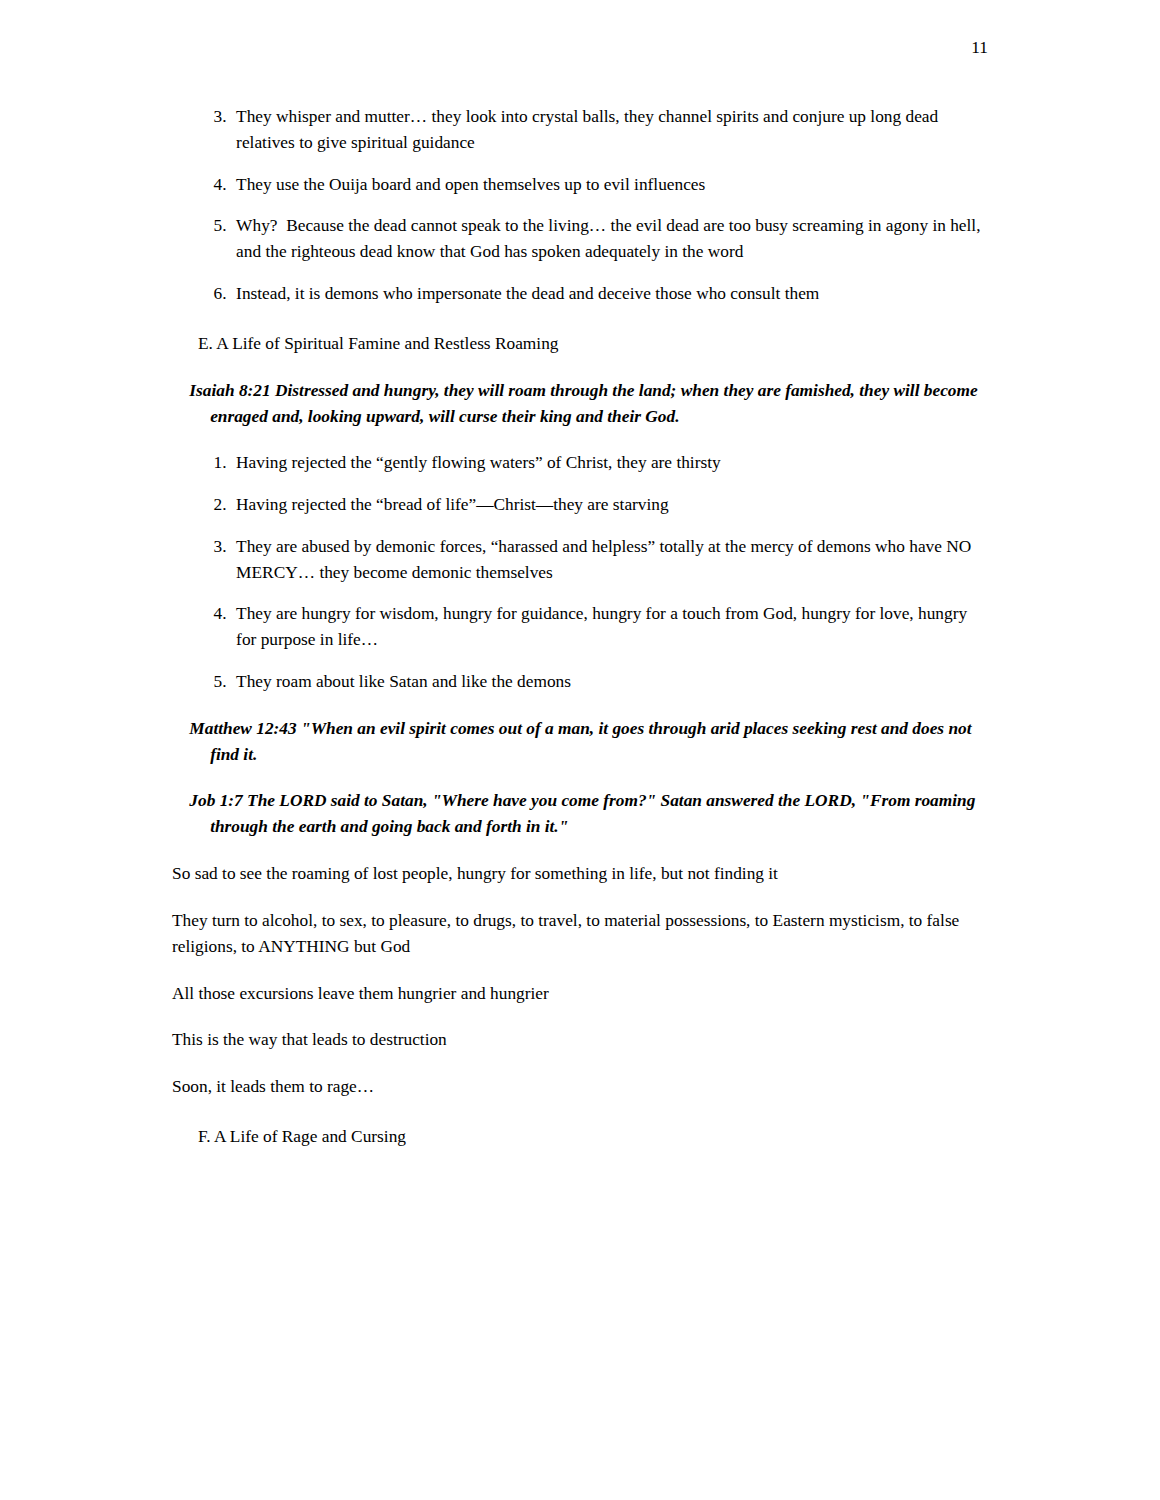11
They whisper and mutter… they look into crystal balls, they channel spirits and conjure up long dead relatives to give spiritual guidance
They use the Ouija board and open themselves up to evil influences
Why? Because the dead cannot speak to the living… the evil dead are too busy screaming in agony in hell, and the righteous dead know that God has spoken adequately in the word
Instead, it is demons who impersonate the dead and deceive those who consult them
E. A Life of Spiritual Famine and Restless Roaming
Isaiah 8:21 Distressed and hungry, they will roam through the land; when they are famished, they will become enraged and, looking upward, will curse their king and their God.
Having rejected the “gently flowing waters” of Christ, they are thirsty
Having rejected the “bread of life”—Christ—they are starving
They are abused by demonic forces, “harassed and helpless” totally at the mercy of demons who have NO MERCY… they become demonic themselves
They are hungry for wisdom, hungry for guidance, hungry for a touch from God, hungry for love, hungry for purpose in life…
They roam about like Satan and like the demons
Matthew 12:43 "When an evil spirit comes out of a man, it goes through arid places seeking rest and does not find it.
Job 1:7 The LORD said to Satan, "Where have you come from?" Satan answered the LORD, "From roaming through the earth and going back and forth in it."
So sad to see the roaming of lost people, hungry for something in life, but not finding it
They turn to alcohol, to sex, to pleasure, to drugs, to travel, to material possessions, to Eastern mysticism, to false religions, to ANYTHING but God
All those excursions leave them hungrier and hungrier
This is the way that leads to destruction
Soon, it leads them to rage…
F. A Life of Rage and Cursing